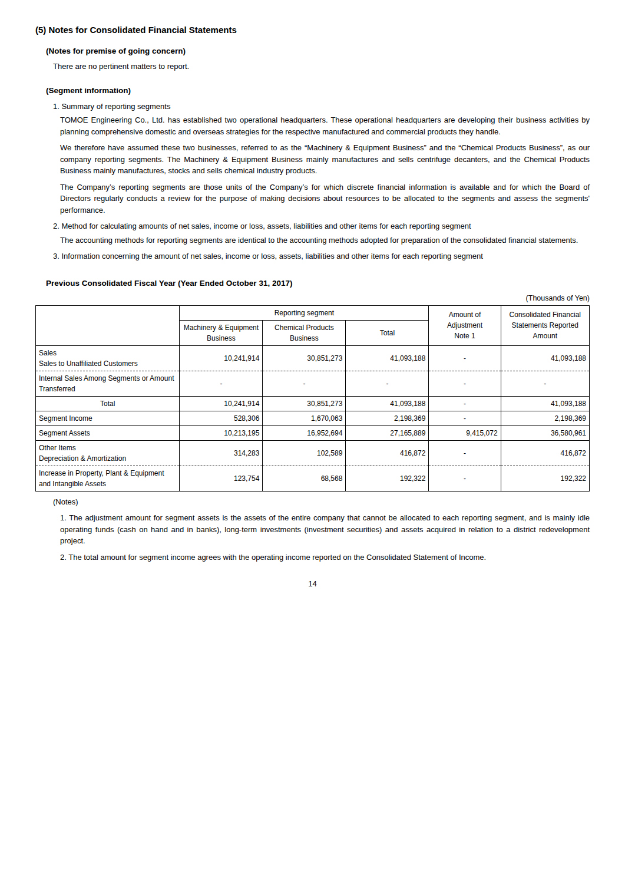(5) Notes for Consolidated Financial Statements
(Notes for premise of going concern)
There are no pertinent matters to report.
(Segment information)
1. Summary of reporting segments
TOMOE Engineering Co., Ltd. has established two operational headquarters. These operational headquarters are developing their business activities by planning comprehensive domestic and overseas strategies for the respective manufactured and commercial products they handle.
We therefore have assumed these two businesses, referred to as the “Machinery & Equipment Business” and the “Chemical Products Business”, as our company reporting segments. The Machinery & Equipment Business mainly manufactures and sells centrifuge decanters, and the Chemical Products Business mainly manufactures, stocks and sells chemical industry products.
The Company’s reporting segments are those units of the Company’s for which discrete financial information is available and for which the Board of Directors regularly conducts a review for the purpose of making decisions about resources to be allocated to the segments and assess the segments' performance.
2. Method for calculating amounts of net sales, income or loss, assets, liabilities and other items for each reporting segment
The accounting methods for reporting segments are identical to the accounting methods adopted for preparation of the consolidated financial statements.
3. Information concerning the amount of net sales, income or loss, assets, liabilities and other items for each reporting segment
Previous Consolidated Fiscal Year (Year Ended October 31, 2017)
(Thousands of Yen)
| | Reporting segment | Amount of Adjustment Note 1 | Consolidated Financial Statements Reported Amount |
| --- | --- | --- | --- |
| Machinery & Equipment Business | Chemical Products Business | Total |
| Sales Sales to Unaffiliated Customers | 10,241,914 | 30,851,273 | 41,093,188 | - | 41,093,188 |
| Internal Sales Among Segments or Amount Transferred | - | - | - | - | - |
| Total | 10,241,914 | 30,851,273 | 41,093,188 | - | 41,093,188 |
| Segment Income | 528,306 | 1,670,063 | 2,198,369 | - | 2,198,369 |
| Segment Assets | 10,213,195 | 16,952,694 | 27,165,889 | 9,415,072 | 36,580,961 |
| Other Items Depreciation & Amortization | 314,283 | 102,589 | 416,872 | - | 416,872 |
| Increase in Property, Plant & Equipment and Intangible Assets | 123,754 | 68,568 | 192,322 | - | 192,322 |
(Notes)
1. The adjustment amount for segment assets is the assets of the entire company that cannot be allocated to each reporting segment, and is mainly idle operating funds (cash on hand and in banks), long-term investments (investment securities) and assets acquired in relation to a district redevelopment project.
2. The total amount for segment income agrees with the operating income reported on the Consolidated Statement of Income.
14